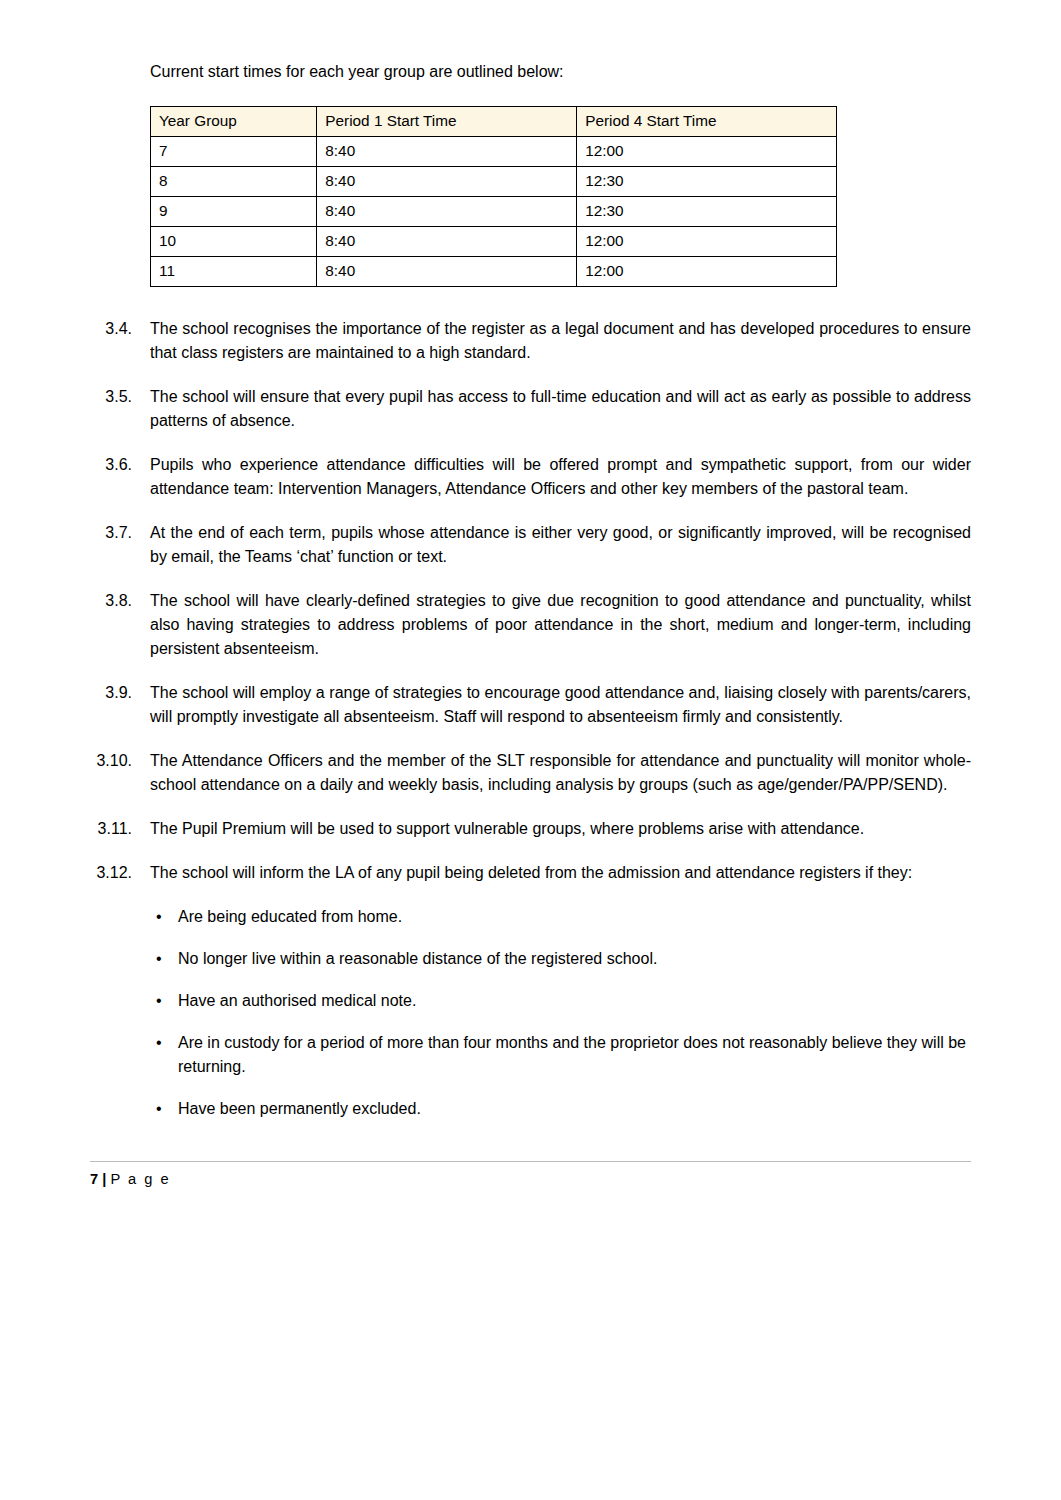Current start times for each year group are outlined below:
| Year Group | Period 1 Start Time | Period 4 Start Time |
| --- | --- | --- |
| 7 | 8:40 | 12:00 |
| 8 | 8:40 | 12:30 |
| 9 | 8:40 | 12:30 |
| 10 | 8:40 | 12:00 |
| 11 | 8:40 | 12:00 |
3.4. The school recognises the importance of the register as a legal document and has developed procedures to ensure that class registers are maintained to a high standard.
3.5. The school will ensure that every pupil has access to full-time education and will act as early as possible to address patterns of absence.
3.6. Pupils who experience attendance difficulties will be offered prompt and sympathetic support, from our wider attendance team: Intervention Managers, Attendance Officers and other key members of the pastoral team.
3.7. At the end of each term, pupils whose attendance is either very good, or significantly improved, will be recognised by email, the Teams ‘chat’ function or text.
3.8. The school will have clearly-defined strategies to give due recognition to good attendance and punctuality, whilst also having strategies to address problems of poor attendance in the short, medium and longer-term, including persistent absenteeism.
3.9. The school will employ a range of strategies to encourage good attendance and, liaising closely with parents/carers, will promptly investigate all absenteeism. Staff will respond to absenteeism firmly and consistently.
3.10. The Attendance Officers and the member of the SLT responsible for attendance and punctuality will monitor whole-school attendance on a daily and weekly basis, including analysis by groups (such as age/gender/PA/PP/SEND).
3.11. The Pupil Premium will be used to support vulnerable groups, where problems arise with attendance.
3.12. The school will inform the LA of any pupil being deleted from the admission and attendance registers if they:
Are being educated from home.
No longer live within a reasonable distance of the registered school.
Have an authorised medical note.
Are in custody for a period of more than four months and the proprietor does not reasonably believe they will be returning.
Have been permanently excluded.
7 | P a g e